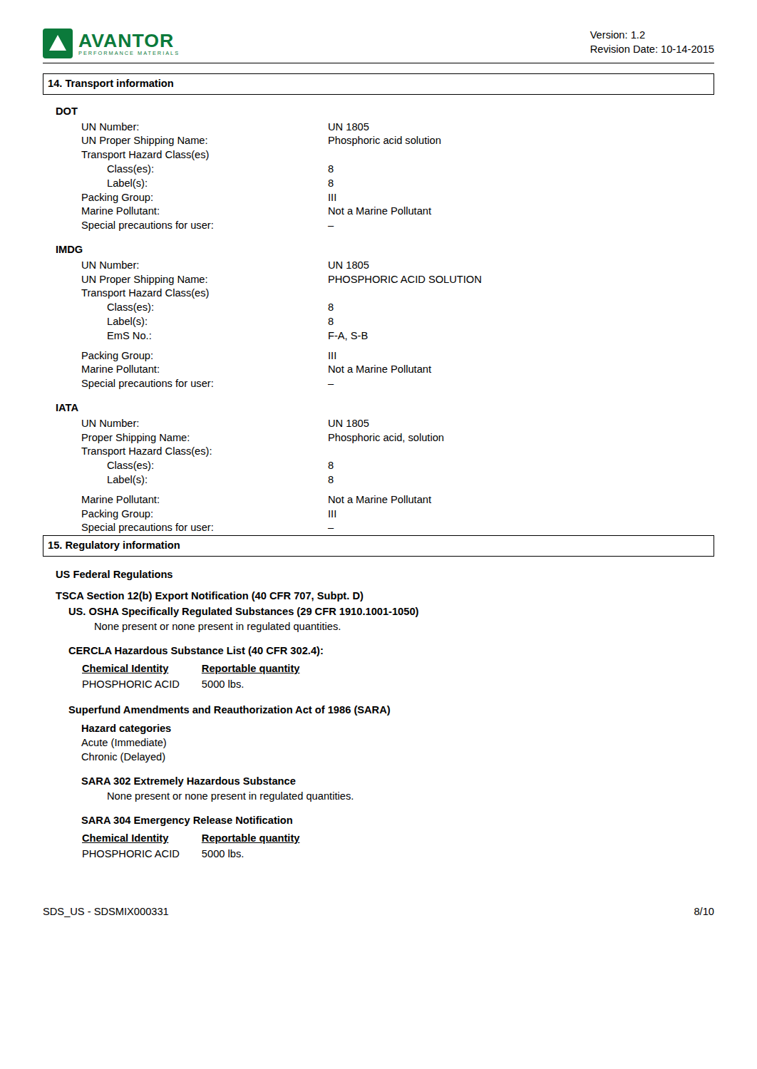AVANTOR
PERFORMANCE MATERIALS
Version: 1.2
Revision Date: 10-14-2015
14. Transport information
DOT
| UN Number: | UN 1805 |
| UN Proper Shipping Name: | Phosphoric acid solution |
| Transport Hazard Class(es) | |
| Class(es): | 8 |
| Label(s): | 8 |
| Packing Group: | III |
| Marine Pollutant: | Not a Marine Pollutant |
| Special precautions for user: | – |
IMDG
| UN Number: | UN 1805 |
| UN Proper Shipping Name: | PHOSPHORIC ACID SOLUTION |
| Transport Hazard Class(es) | |
| Class(es): | 8 |
| Label(s): | 8 |
| EmS No.: | F-A, S-B |
| Packing Group: | III |
| Marine Pollutant: | Not a Marine Pollutant |
| Special precautions for user: | – |
IATA
| UN Number: | UN 1805 |
| Proper Shipping Name: | Phosphoric acid, solution |
| Transport Hazard Class(es): | |
| Class(es): | 8 |
| Label(s): | 8 |
| Marine Pollutant: | Not a Marine Pollutant |
| Packing Group: | III |
| Special precautions for user: | – |
15. Regulatory information
US Federal Regulations
TSCA Section 12(b) Export Notification (40 CFR 707, Subpt. D)
US. OSHA Specifically Regulated Substances (29 CFR 1910.1001-1050)
None present or none present in regulated quantities.
CERCLA Hazardous Substance List (40 CFR 302.4):
| Chemical Identity | Reportable quantity |
| --- | --- |
| PHOSPHORIC ACID | 5000 lbs. |
Superfund Amendments and Reauthorization Act of 1986 (SARA)
Hazard categories
Acute (Immediate)
Chronic (Delayed)
SARA 302 Extremely Hazardous Substance
None present or none present in regulated quantities.
SARA 304 Emergency Release Notification
| Chemical Identity | Reportable quantity |
| --- | --- |
| PHOSPHORIC ACID | 5000 lbs. |
SDS_US - SDSMIX000331
8/10